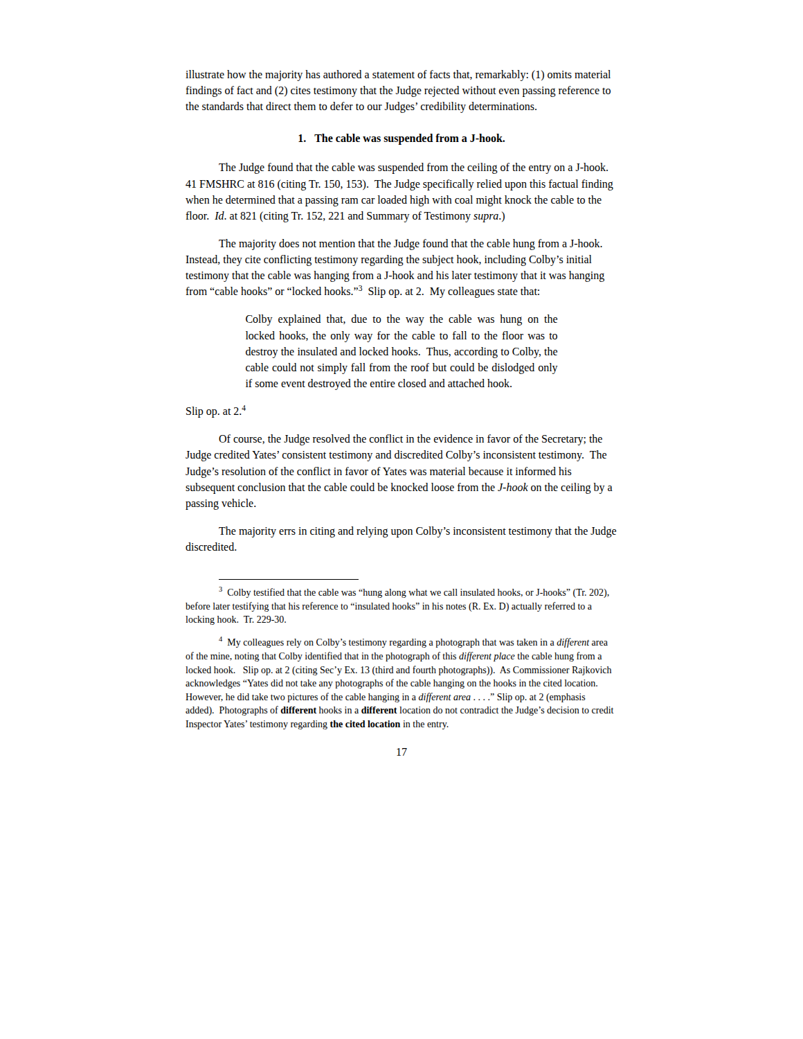illustrate how the majority has authored a statement of facts that, remarkably: (1) omits material findings of fact and (2) cites testimony that the Judge rejected without even passing reference to the standards that direct them to defer to our Judges’ credibility determinations.
1. The cable was suspended from a J-hook.
The Judge found that the cable was suspended from the ceiling of the entry on a J-hook. 41 FMSHRC at 816 (citing Tr. 150, 153). The Judge specifically relied upon this factual finding when he determined that a passing ram car loaded high with coal might knock the cable to the floor. Id. at 821 (citing Tr. 152, 221 and Summary of Testimony supra.)
The majority does not mention that the Judge found that the cable hung from a J-hook. Instead, they cite conflicting testimony regarding the subject hook, including Colby’s initial testimony that the cable was hanging from a J-hook and his later testimony that it was hanging from “cable hooks” or “locked hooks.”3 Slip op. at 2. My colleagues state that:
Colby explained that, due to the way the cable was hung on the locked hooks, the only way for the cable to fall to the floor was to destroy the insulated and locked hooks. Thus, according to Colby, the cable could not simply fall from the roof but could be dislodged only if some event destroyed the entire closed and attached hook.
Slip op. at 2.4
Of course, the Judge resolved the conflict in the evidence in favor of the Secretary; the Judge credited Yates’ consistent testimony and discredited Colby’s inconsistent testimony. The Judge’s resolution of the conflict in favor of Yates was material because it informed his subsequent conclusion that the cable could be knocked loose from the J-hook on the ceiling by a passing vehicle.
The majority errs in citing and relying upon Colby’s inconsistent testimony that the Judge discredited.
3 Colby testified that the cable was “hung along what we call insulated hooks, or J-hooks” (Tr. 202), before later testifying that his reference to “insulated hooks” in his notes (R. Ex. D) actually referred to a locking hook. Tr. 229-30.
4 My colleagues rely on Colby’s testimony regarding a photograph that was taken in a different area of the mine, noting that Colby identified that in the photograph of this different place the cable hung from a locked hook. Slip op. at 2 (citing Sec’y Ex. 13 (third and fourth photographs)). As Commissioner Rajkovich acknowledges “Yates did not take any photographs of the cable hanging on the hooks in the cited location. However, he did take two pictures of the cable hanging in a different area . . . .” Slip op. at 2 (emphasis added). Photographs of different hooks in a different location do not contradict the Judge’s decision to credit Inspector Yates’ testimony regarding the cited location in the entry.
17